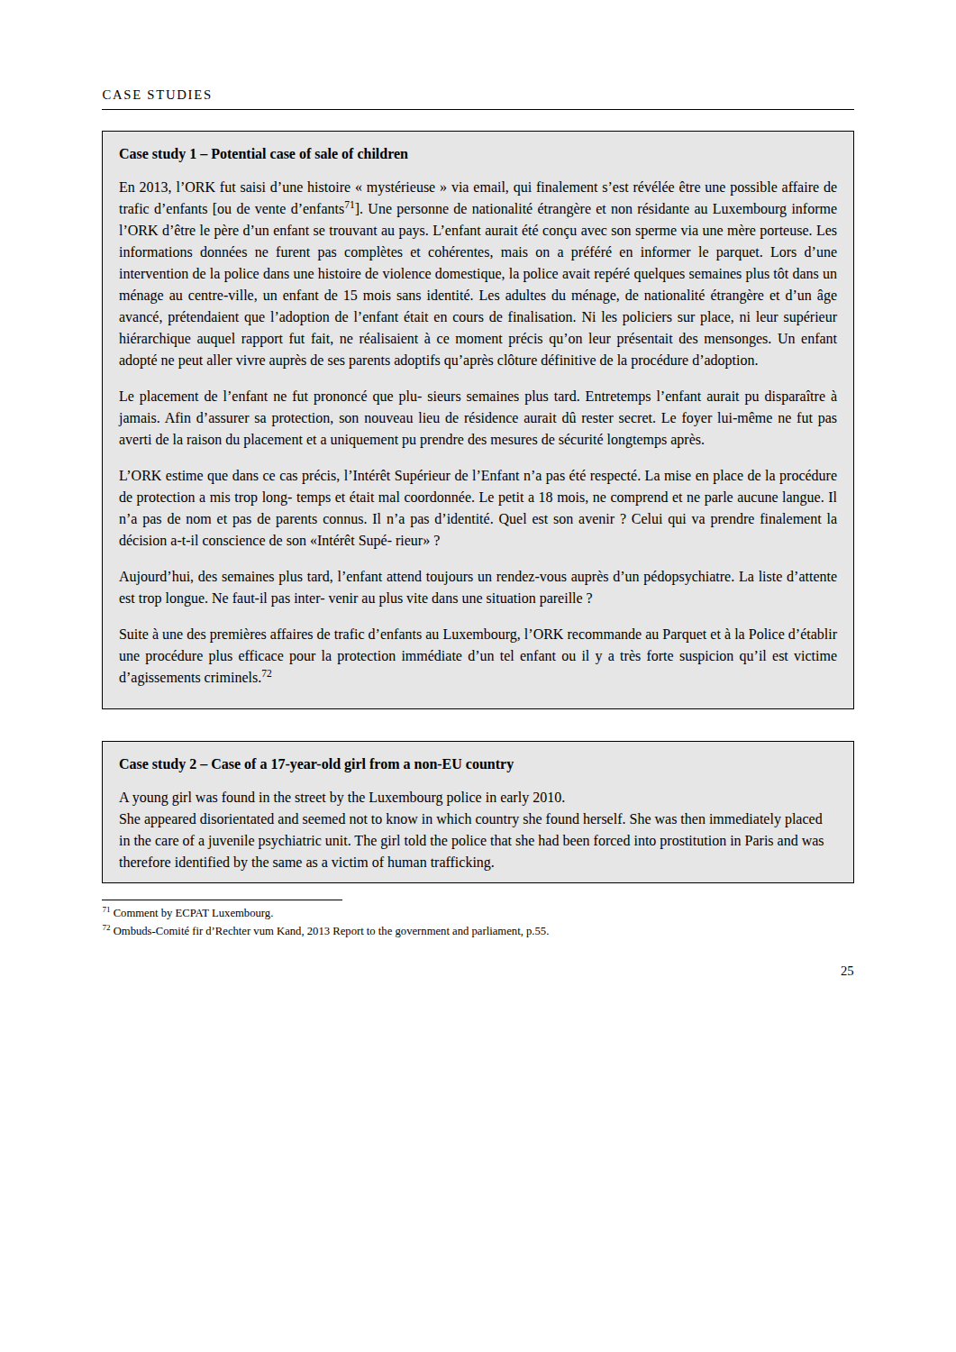CASE STUDIES
Case study 1 – Potential case of sale of children
En 2013, l’ORK fut saisi d’une histoire « mystérieuse » via email, qui finalement s’est révélée être une possible affaire de trafic d’enfants [ou de vente d’enfants71]. Une personne de nationalité étrangère et non résidante au Luxembourg informe l’ORK d’être le père d’un enfant se trouvant au pays. L’enfant aurait été conçu avec son sperme via une mère porteuse. Les informations données ne furent pas complètes et cohérentes, mais on a préféré en informer le parquet. Lors d’une intervention de la police dans une histoire de violence domestique, la police avait repéré quelques semaines plus tôt dans un ménage au centre-ville, un enfant de 15 mois sans identité. Les adultes du ménage, de nationalité étrangère et d’un âge avancé, prétendaient que l’adoption de l’enfant était en cours de finalisation. Ni les policiers sur place, ni leur supérieur hiérarchique auquel rapport fut fait, ne réalisaient à ce moment précis qu’on leur présentait des mensonges. Un enfant adopté ne peut aller vivre auprès de ses parents adoptifs qu’après clôture définitive de la procédure d’adoption.
Le placement de l’enfant ne fut prononcé que plu- sieurs semaines plus tard. Entretemps l’enfant aurait pu disparaître à jamais. Afin d’assurer sa protection, son nouveau lieu de résidence aurait dû rester secret. Le foyer lui-même ne fut pas averti de la raison du placement et a uniquement pu prendre des mesures de sécurité longtemps après.
L’ORK estime que dans ce cas précis, l’Intérêt Supérieur de l’Enfant n’a pas été respecté. La mise en place de la procédure de protection a mis trop long- temps et était mal coordonnée. Le petit a 18 mois, ne comprend et ne parle aucune langue. Il n’a pas de nom et pas de parents connus. Il n’a pas d’identité. Quel est son avenir ? Celui qui va prendre finalement la décision a-t-il conscience de son «Intérêt Supé- rieur» ?
Aujourd’hui, des semaines plus tard, l’enfant attend toujours un rendez-vous auprès d’un pédopsychiatre. La liste d’attente est trop longue. Ne faut-il pas inter- venir au plus vite dans une situation pareille ?
Suite à une des premières affaires de trafic d’enfants au Luxembourg, l’ORK recommande au Parquet et à la Police d’établir une procédure plus efficace pour la protection immédiate d’un tel enfant ou il y a très forte suspicion qu’il est victime d’agissements criminels.72
Case study 2 – Case of a 17-year-old girl from a non-EU country
A young girl was found in the street by the Luxembourg police in early 2010.
She appeared disorientated and seemed not to know in which country she found herself. She was then immediately placed in the care of a juvenile psychiatric unit. The girl told the police that she had been forced into prostitution in Paris and was therefore identified by the same as a victim of human trafficking.
71 Comment by ECPAT Luxembourg.
72 Ombuds-Comité fir d’Rechter vum Kand, 2013 Report to the government and parliament, p.55.
25